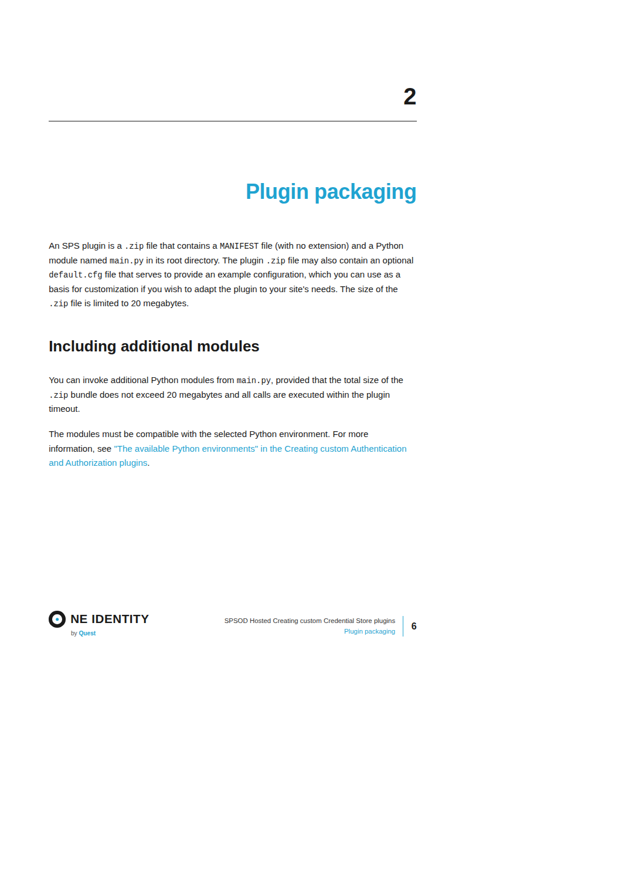2
Plugin packaging
An SPS plugin is a .zip file that contains a MANIFEST file (with no extension) and a Python module named main.py in its root directory. The plugin .zip file may also contain an optional default.cfg file that serves to provide an example configuration, which you can use as a basis for customization if you wish to adapt the plugin to your site's needs. The size of the .zip file is limited to 20 megabytes.
Including additional modules
You can invoke additional Python modules from main.py, provided that the total size of the .zip bundle does not exceed 20 megabytes and all calls are executed within the plugin timeout.
The modules must be compatible with the selected Python environment. For more information, see "The available Python environments" in the Creating custom Authentication and Authorization plugins.
NE IDENTITY
by Quest
SPSOD Hosted Creating custom Credential Store plugins
Plugin packaging
6